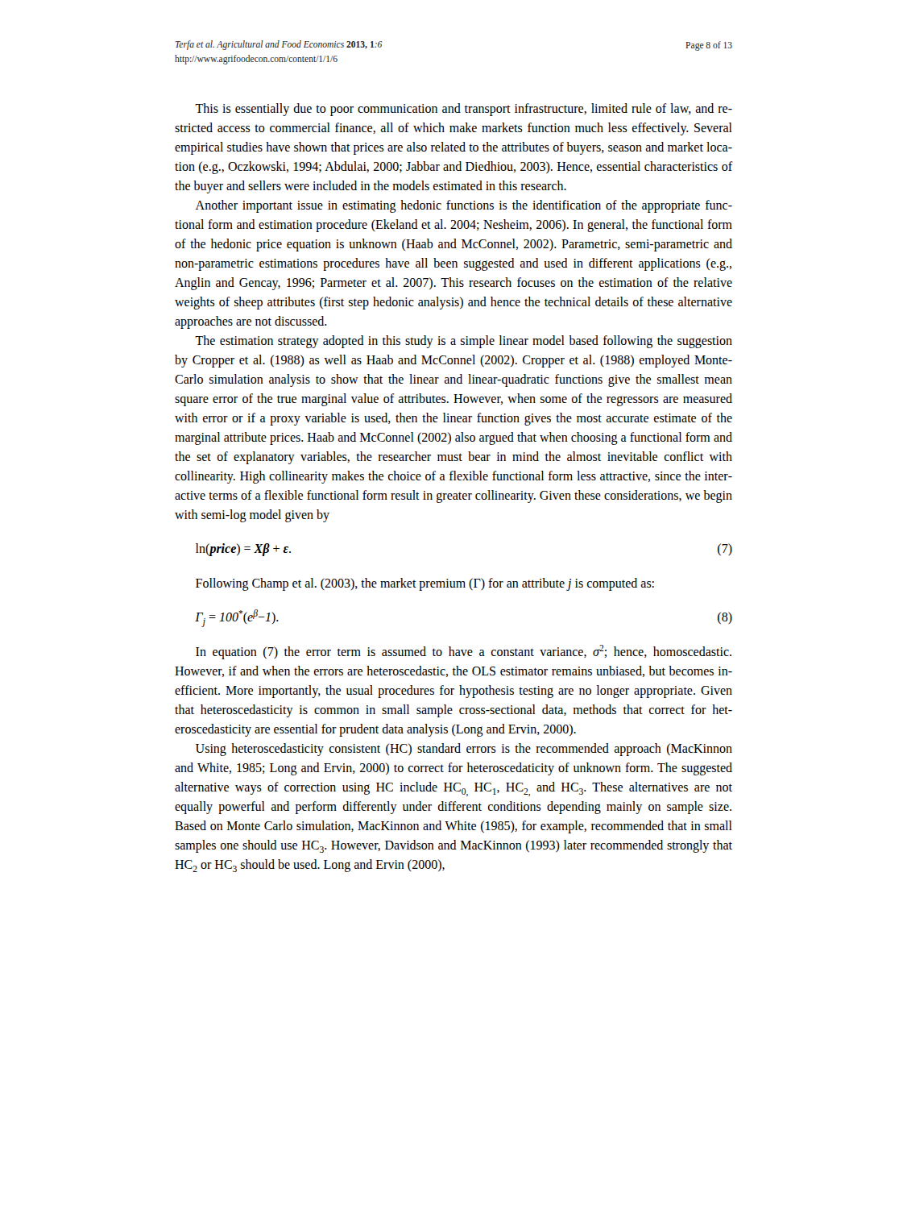Terfa et al. Agricultural and Food Economics 2013, 1:6 http://www.agrifoodecon.com/content/1/1/6
Page 8 of 13
This is essentially due to poor communication and transport infrastructure, limited rule of law, and restricted access to commercial finance, all of which make markets function much less effectively. Several empirical studies have shown that prices are also related to the attributes of buyers, season and market location (e.g., Oczkowski, 1994; Abdulai, 2000; Jabbar and Diedhiou, 2003). Hence, essential characteristics of the buyer and sellers were included in the models estimated in this research.
Another important issue in estimating hedonic functions is the identification of the appropriate functional form and estimation procedure (Ekeland et al. 2004; Nesheim, 2006). In general, the functional form of the hedonic price equation is unknown (Haab and McConnel, 2002). Parametric, semi-parametric and non-parametric estimations procedures have all been suggested and used in different applications (e.g., Anglin and Gencay, 1996; Parmeter et al. 2007). This research focuses on the estimation of the relative weights of sheep attributes (first step hedonic analysis) and hence the technical details of these alternative approaches are not discussed.
The estimation strategy adopted in this study is a simple linear model based following the suggestion by Cropper et al. (1988) as well as Haab and McConnel (2002). Cropper et al. (1988) employed Monte-Carlo simulation analysis to show that the linear and linear-quadratic functions give the smallest mean square error of the true marginal value of attributes. However, when some of the regressors are measured with error or if a proxy variable is used, then the linear function gives the most accurate estimate of the marginal attribute prices. Haab and McConnel (2002) also argued that when choosing a functional form and the set of explanatory variables, the researcher must bear in mind the almost inevitable conflict with collinearity. High collinearity makes the choice of a flexible functional form less attractive, since the interactive terms of a flexible functional form result in greater collinearity. Given these considerations, we begin with semi-log model given by
ln(price) = Xβ + ε.
(7)
Following Champ et al. (2003), the market premium (Γ) for an attribute j is computed as:
Γj = 100*(eβ−1).
(8)
In equation (7) the error term is assumed to have a constant variance, σ2; hence, homoscedastic. However, if and when the errors are heteroscedastic, the OLS estimator remains unbiased, but becomes inefficient. More importantly, the usual procedures for hypothesis testing are no longer appropriate. Given that heteroscedasticity is common in small sample cross-sectional data, methods that correct for heteroscedasticity are essential for prudent data analysis (Long and Ervin, 2000).
Using heteroscedasticity consistent (HC) standard errors is the recommended approach (MacKinnon and White, 1985; Long and Ervin, 2000) to correct for heteroscedaticity of unknown form. The suggested alternative ways of correction using HC include HC0, HC1, HC2, and HC3. These alternatives are not equally powerful and perform differently under different conditions depending mainly on sample size. Based on Monte Carlo simulation, MacKinnon and White (1985), for example, recommended that in small samples one should use HC3. However, Davidson and MacKinnon (1993) later recommended strongly that HC2 or HC3 should be used. Long and Ervin (2000),